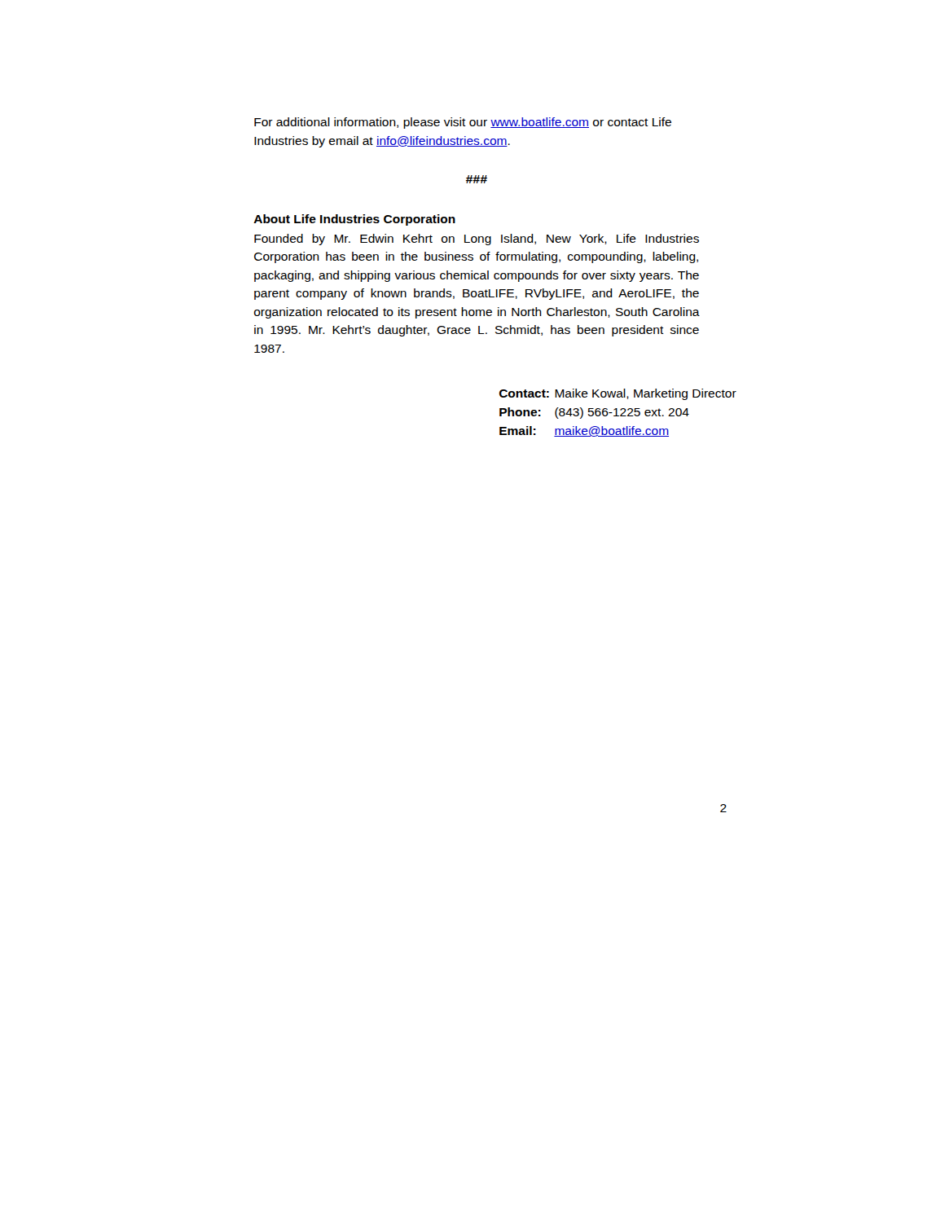For additional information, please visit our www.boatlife.com or contact Life Industries by email at info@lifeindustries.com.
###
About Life Industries Corporation
Founded by Mr. Edwin Kehrt on Long Island, New York, Life Industries Corporation has been in the business of formulating, compounding, labeling, packaging, and shipping various chemical compounds for over sixty years. The parent company of known brands, BoatLIFE, RVbyLIFE, and AeroLIFE, the organization relocated to its present home in North Charleston, South Carolina in 1995. Mr. Kehrt’s daughter, Grace L. Schmidt, has been president since 1987.
| Contact: | Maike Kowal, Marketing Director |
| Phone: | (843) 566-1225 ext. 204 |
| Email: | maike@boatlife.com |
2